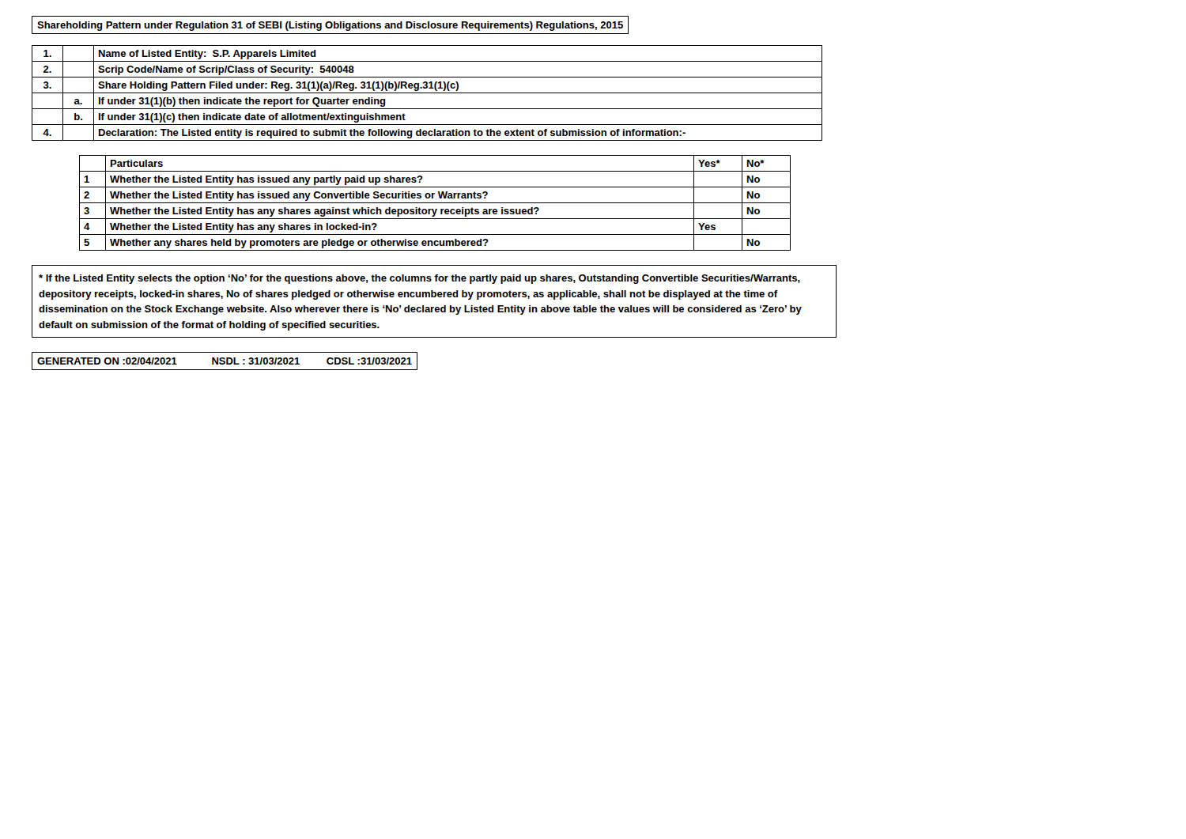Shareholding Pattern under Regulation 31 of SEBI (Listing Obligations and Disclosure Requirements) Regulations, 2015
| 1. | | Name of Listed Entity: S.P. Apparels Limited |
| 2. | | Scrip Code/Name of Scrip/Class of Security: 540048 |
| 3. | | Share Holding Pattern Filed under: Reg. 31(1)(a)/Reg. 31(1)(b)/Reg.31(1)(c) |
| | a. | If under 31(1)(b) then indicate the report for Quarter ending |
| | b. | If under 31(1)(c) then indicate date of allotment/extinguishment |
| 4. | | Declaration: The Listed entity is required to submit the following declaration to the extent of submission of information:- |
| | Particulars | Yes* | No* |
| 1 | Whether the Listed Entity has issued any partly paid up shares? | | No |
| 2 | Whether the Listed Entity has issued any Convertible Securities or Warrants? | | No |
| 3 | Whether the Listed Entity has any shares against which depository receipts are issued? | | No |
| 4 | Whether the Listed Entity has any shares in locked-in? | Yes | |
| 5 | Whether any shares held by promoters are pledge or otherwise encumbered? | | No |
* If the Listed Entity selects the option ‘No’ for the questions above, the columns for the partly paid up shares, Outstanding Convertible Securities/Warrants, depository receipts, locked-in shares, No of shares pledged or otherwise encumbered by promoters, as applicable, shall not be displayed at the time of dissemination on the Stock Exchange website. Also wherever there is ‘No’ declared by Listed Entity in above table the values will be considered as ‘Zero’ by default on submission of the format of holding of specified securities.
GENERATED ON :02/04/2021 NSDL : 31/03/2021 CDSL :31/03/2021